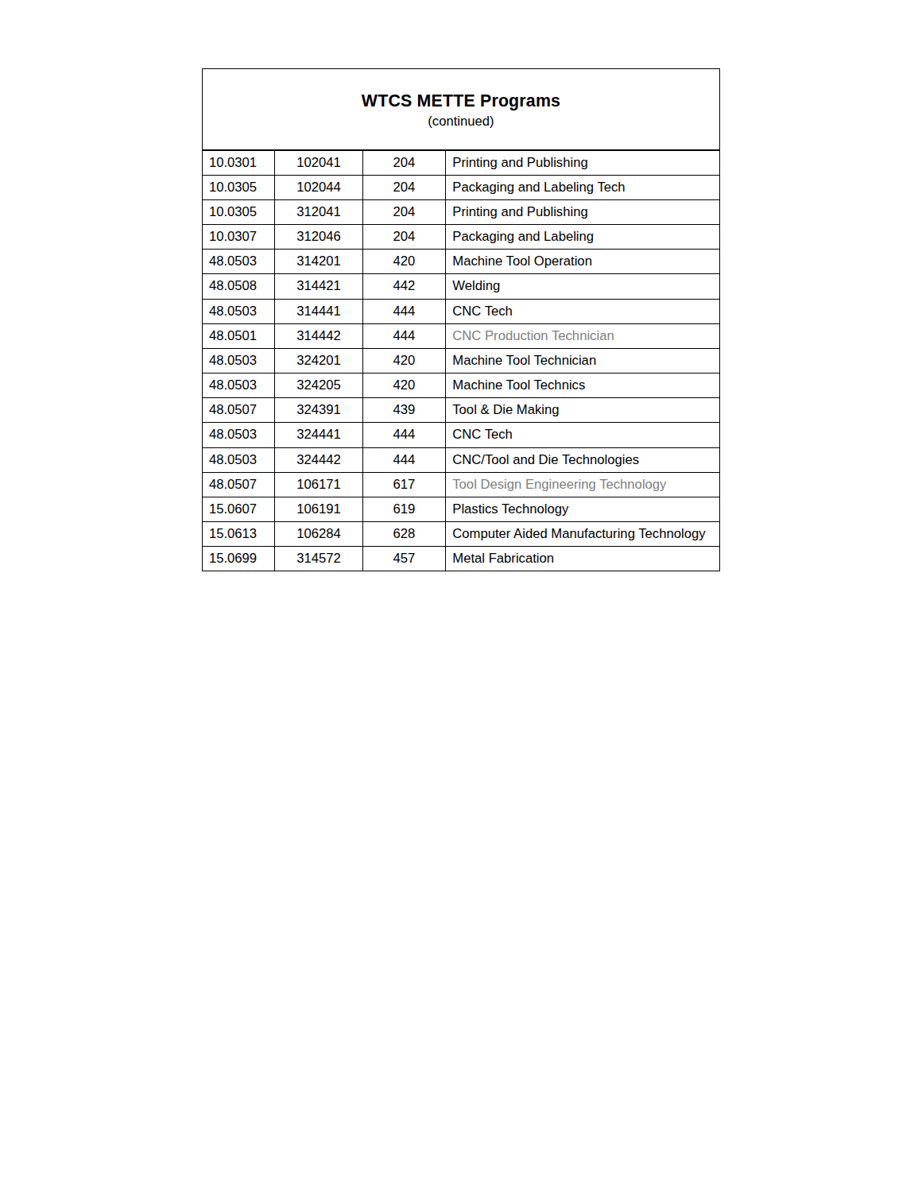WTCS METTE Programs
(continued)
| 10.0301 | 102041 | 204 | Printing and Publishing |
| 10.0305 | 102044 | 204 | Packaging and Labeling Tech |
| 10.0305 | 312041 | 204 | Printing and Publishing |
| 10.0307 | 312046 | 204 | Packaging and Labeling |
| 48.0503 | 314201 | 420 | Machine Tool Operation |
| 48.0508 | 314421 | 442 | Welding |
| 48.0503 | 314441 | 444 | CNC Tech |
| 48.0501 | 314442 | 444 | CNC Production Technician |
| 48.0503 | 324201 | 420 | Machine Tool Technician |
| 48.0503 | 324205 | 420 | Machine Tool Technics |
| 48.0507 | 324391 | 439 | Tool & Die Making |
| 48.0503 | 324441 | 444 | CNC Tech |
| 48.0503 | 324442 | 444 | CNC/Tool and Die Technologies |
| 48.0507 | 106171 | 617 | Tool Design Engineering Technology |
| 15.0607 | 106191 | 619 | Plastics Technology |
| 15.0613 | 106284 | 628 | Computer Aided Manufacturing Technology |
| 15.0699 | 314572 | 457 | Metal Fabrication |